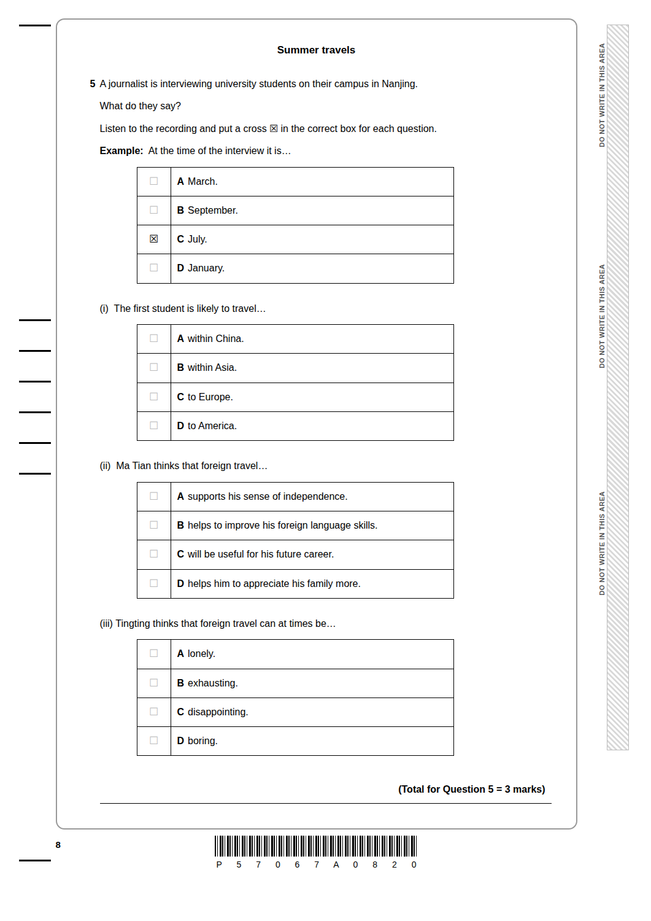DO NOT WRITE IN THIS AREA
DO NOT WRITE IN THIS AREA
DO NOT WRITE IN THIS AREA
Summer travels
5
A journalist is interviewing university students on their campus in Nanjing.
What do they say?
Listen to the recording and put a cross ☒ in the correct box for each question.
Example: At the time of the interview it is…
| | A March. |
| | B September. |
| | C July. |
| | D January. |
(i) The first student is likely to travel…
| | A within China. |
| | B within Asia. |
| | C to Europe. |
| | D to America. |
(ii) Ma Tian thinks that foreign travel…
| | A supports his sense of independence. |
| | B helps to improve his foreign language skills. |
| | C will be useful for his future career. |
| | D helps him to appreciate his family more. |
(iii) Tingting thinks that foreign travel can at times be…
| | A lonely. |
| | B exhausting. |
| | C disappointing. |
| | D boring. |
(Total for Question 5 = 3 marks)
8
P 5 7 0 6 7 A 0 8 2 0